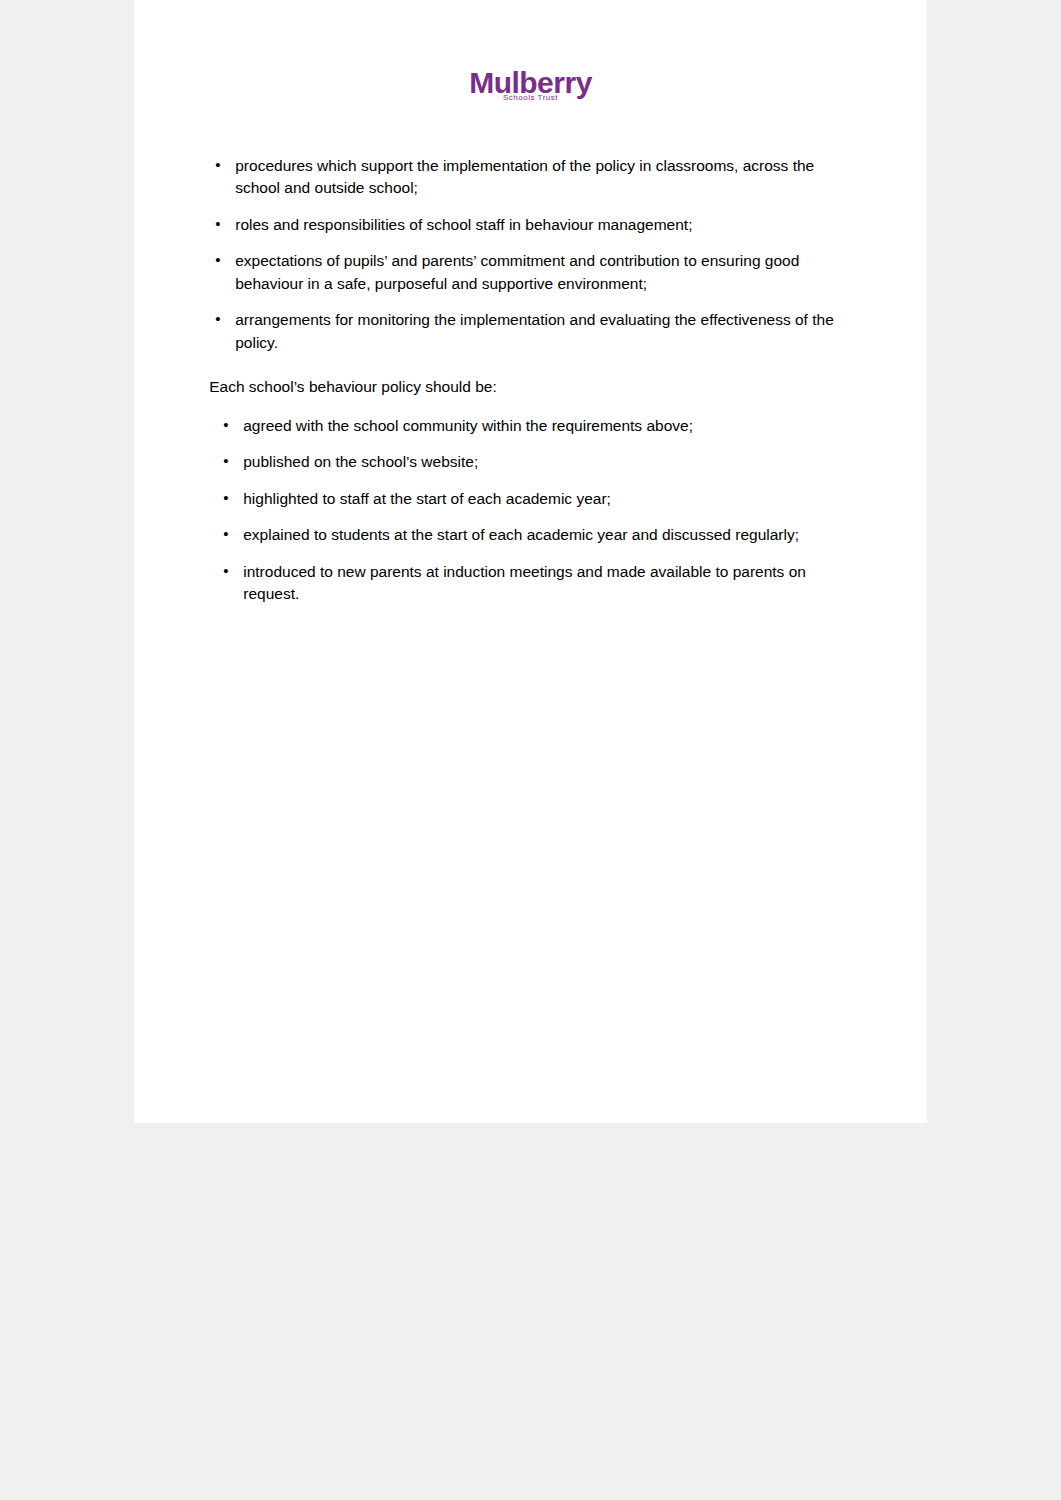Mulberry
Schools Trust
procedures which support the implementation of the policy in classrooms, across the school and outside school;
roles and responsibilities of school staff in behaviour management;
expectations of pupils’ and parents’ commitment and contribution to ensuring good behaviour in a safe, purposeful and supportive environment;
arrangements for monitoring the implementation and evaluating the effectiveness of the policy.
Each school’s behaviour policy should be:
agreed with the school community within the requirements above;
published on the school’s website;
highlighted to staff at the start of each academic year;
explained to students at the start of each academic year and discussed regularly;
introduced to new parents at induction meetings and made available to parents on request.